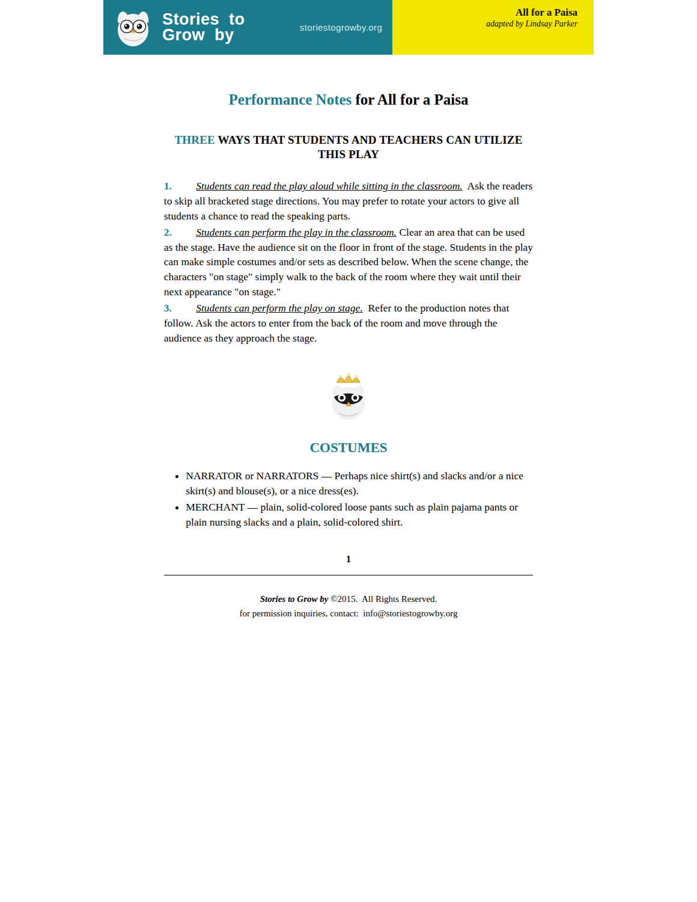Stories to
Grow by
storiestogrowby.org
All for a Paisa
adapted by Lindsay Parker
Performance Notes for All for a Paisa
THREE WAYS THAT STUDENTS AND TEACHERS CAN UTILIZE THIS PLAY
1. Students can read the play aloud while sitting in the classroom. Ask the readers to skip all bracketed stage directions. You may prefer to rotate your actors to give all students a chance to read the speaking parts.
2. Students can perform the play in the classroom. Clear an area that can be used as the stage. Have the audience sit on the floor in front of the stage. Students in the play can make simple costumes and/or sets as described below. When the scene change, the characters "on stage" simply walk to the back of the room where they wait until their next appearance "on stage."
3. Students can perform the play on stage. Refer to the production notes that follow. Ask the actors to enter from the back of the room and move through the audience as they approach the stage.
COSTUMES
NARRATOR or NARRATORS — Perhaps nice shirt(s) and slacks and/or a nice skirt(s) and blouse(s), or a nice dress(es).
MERCHANT — plain, solid-colored loose pants such as plain pajama pants or plain nursing slacks and a plain, solid-colored shirt.
1
Stories to Grow by ©2015. All Rights Reserved.
for permission inquiries, contact: info@storiestogrowby.org